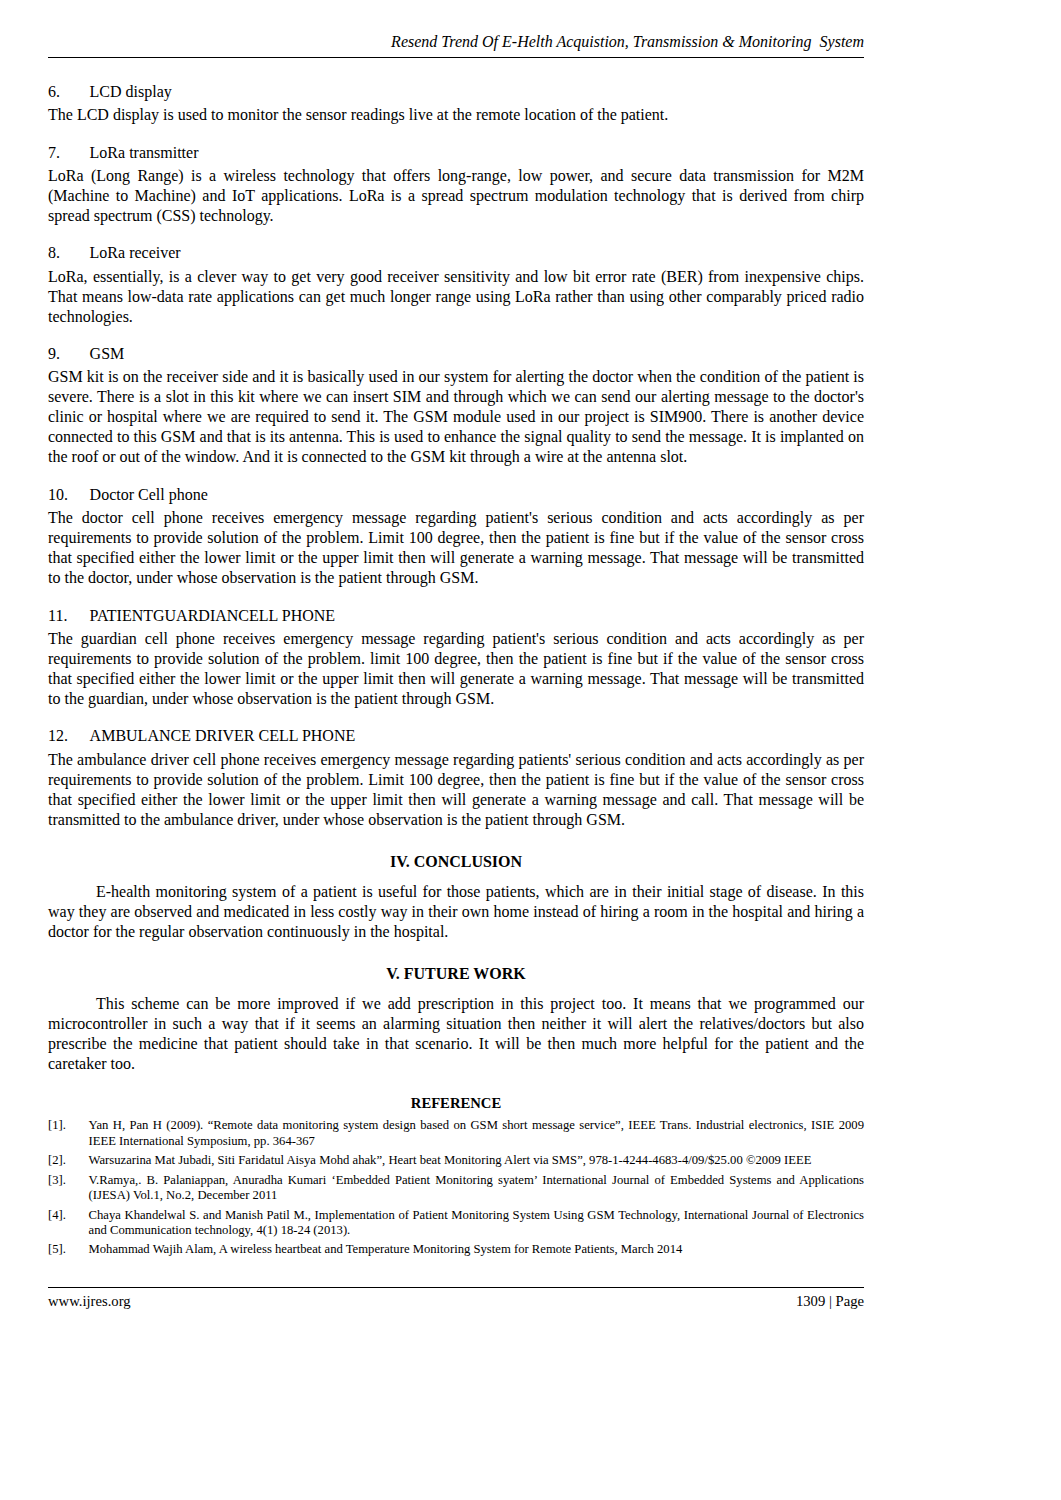Resend Trend Of E-Helth Acquistion, Transmission & Monitoring System
6. LCD display
The LCD display is used to monitor the sensor readings live at the remote location of the patient.
7. LoRa transmitter
LoRa (Long Range) is a wireless technology that offers long-range, low power, and secure data transmission for M2M (Machine to Machine) and IoT applications. LoRa is a spread spectrum modulation technology that is derived from chirp spread spectrum (CSS) technology.
8. LoRa receiver
LoRa, essentially, is a clever way to get very good receiver sensitivity and low bit error rate (BER) from inexpensive chips. That means low-data rate applications can get much longer range using LoRa rather than using other comparably priced radio technologies.
9. GSM
GSM kit is on the receiver side and it is basically used in our system for alerting the doctor when the condition of the patient is severe. There is a slot in this kit where we can insert SIM and through which we can send our alerting message to the doctor's clinic or hospital where we are required to send it. The GSM module used in our project is SIM900. There is another device connected to this GSM and that is its antenna. This is used to enhance the signal quality to send the message. It is implanted on the roof or out of the window. And it is connected to the GSM kit through a wire at the antenna slot.
10. Doctor Cell phone
The doctor cell phone receives emergency message regarding patient's serious condition and acts accordingly as per requirements to provide solution of the problem. Limit 100 degree, then the patient is fine but if the value of the sensor cross that specified either the lower limit or the upper limit then will generate a warning message. That message will be transmitted to the doctor, under whose observation is the patient through GSM.
11. PATIENTGUARDIANCELL PHONE
The guardian cell phone receives emergency message regarding patient's serious condition and acts accordingly as per requirements to provide solution of the problem. limit 100 degree, then the patient is fine but if the value of the sensor cross that specified either the lower limit or the upper limit then will generate a warning message. That message will be transmitted to the guardian, under whose observation is the patient through GSM.
12. AMBULANCE DRIVER CELL PHONE
The ambulance driver cell phone receives emergency message regarding patients' serious condition and acts accordingly as per requirements to provide solution of the problem. Limit 100 degree, then the patient is fine but if the value of the sensor cross that specified either the lower limit or the upper limit then will generate a warning message and call. That message will be transmitted to the ambulance driver, under whose observation is the patient through GSM.
IV. Conclusion
E-health monitoring system of a patient is useful for those patients, which are in their initial stage of disease. In this way they are observed and medicated in less costly way in their own home instead of hiring a room in the hospital and hiring a doctor for the regular observation continuously in the hospital.
V. Future Work
This scheme can be more improved if we add prescription in this project too. It means that we programmed our microcontroller in such a way that if it seems an alarming situation then neither it will alert the relatives/doctors but also prescribe the medicine that patient should take in that scenario. It will be then much more helpful for the patient and the caretaker too.
REFERENCE
[1]. Yan H, Pan H (2009). “Remote data monitoring system design based on GSM short message service”, IEEE Trans. Industrial electronics, ISIE 2009 IEEE International Symposium, pp. 364-367
[2]. Warsuzarina Mat Jubadi, Siti Faridatul Aisya Mohd ahak”, Heart beat Monitoring Alert via SMS”, 978-1-4244-4683-4/09/$25.00 ©2009 IEEE
[3]. V.Ramya,. B. Palaniappan, Anuradha Kumari ‘Embedded Patient Monitoring syatem’ International Journal of Embedded Systems and Applications (IJESA) Vol.1, No.2, December 2011
[4]. Chaya Khandelwal S. and Manish Patil M., Implementation of Patient Monitoring System Using GSM Technology, International Journal of Electronics and Communication technology, 4(1) 18-24 (2013).
[5]. Mohammad Wajih Alam, A wireless heartbeat and Temperature Monitoring System for Remote Patients, March 2014
www.ijres.org 1309 | Page